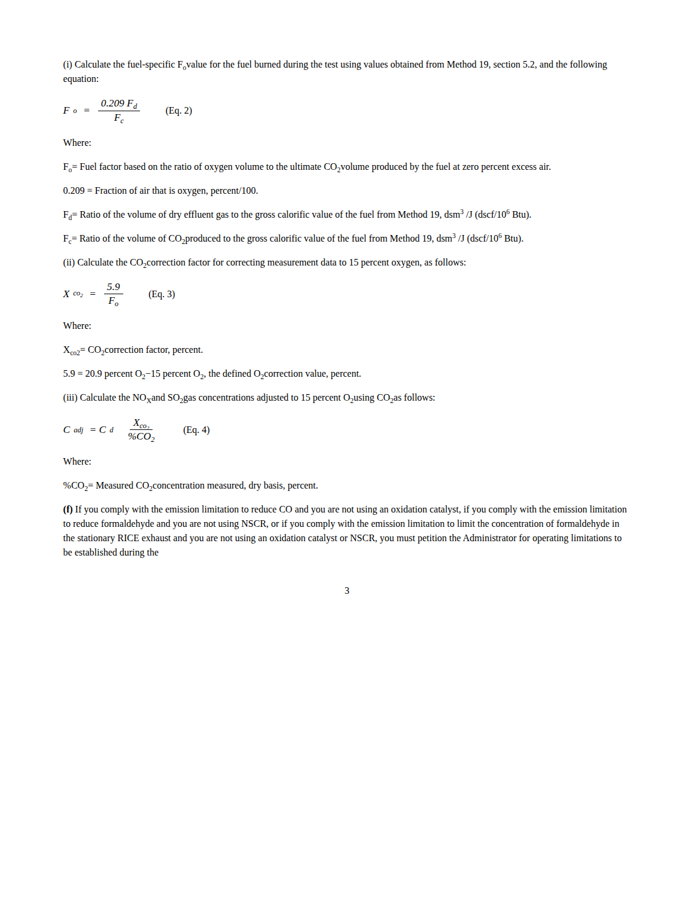(i) Calculate the fuel-specific Fovalue for the fuel burned during the test using values obtained from Method 19, section 5.2, and the following equation:
Fo = 0.209 Fd Fc (Eq. 2)
Where:
Fo= Fuel factor based on the ratio of oxygen volume to the ultimate CO2volume produced by the fuel at zero percent excess air.
0.209 = Fraction of air that is oxygen, percent/100.
Fd= Ratio of the volume of dry effluent gas to the gross calorific value of the fuel from Method 19, dsm3 /J (dscf/106 Btu).
Fc= Ratio of the volume of CO2produced to the gross calorific value of the fuel from Method 19, dsm3 /J (dscf/106 Btu).
(ii) Calculate the CO2correction factor for correcting measurement data to 15 percent oxygen, as follows:
Xco2 = 5.9 Fo (Eq. 3)
Where:
Xco2= CO2correction factor, percent.
5.9 = 20.9 percent O2−15 percent O2, the defined O2correction value, percent.
(iii) Calculate the NOXand SO2gas concentrations adjusted to 15 percent O2using CO2as follows:
Cadj = Cd Xco2 %CO2 (Eq. 4)
Where:
%CO2= Measured CO2concentration measured, dry basis, percent.
(f) If you comply with the emission limitation to reduce CO and you are not using an oxidation catalyst, if you comply with the emission limitation to reduce formaldehyde and you are not using NSCR, or if you comply with the emission limitation to limit the concentration of formaldehyde in the stationary RICE exhaust and you are not using an oxidation catalyst or NSCR, you must petition the Administrator for operating limitations to be established during the
3